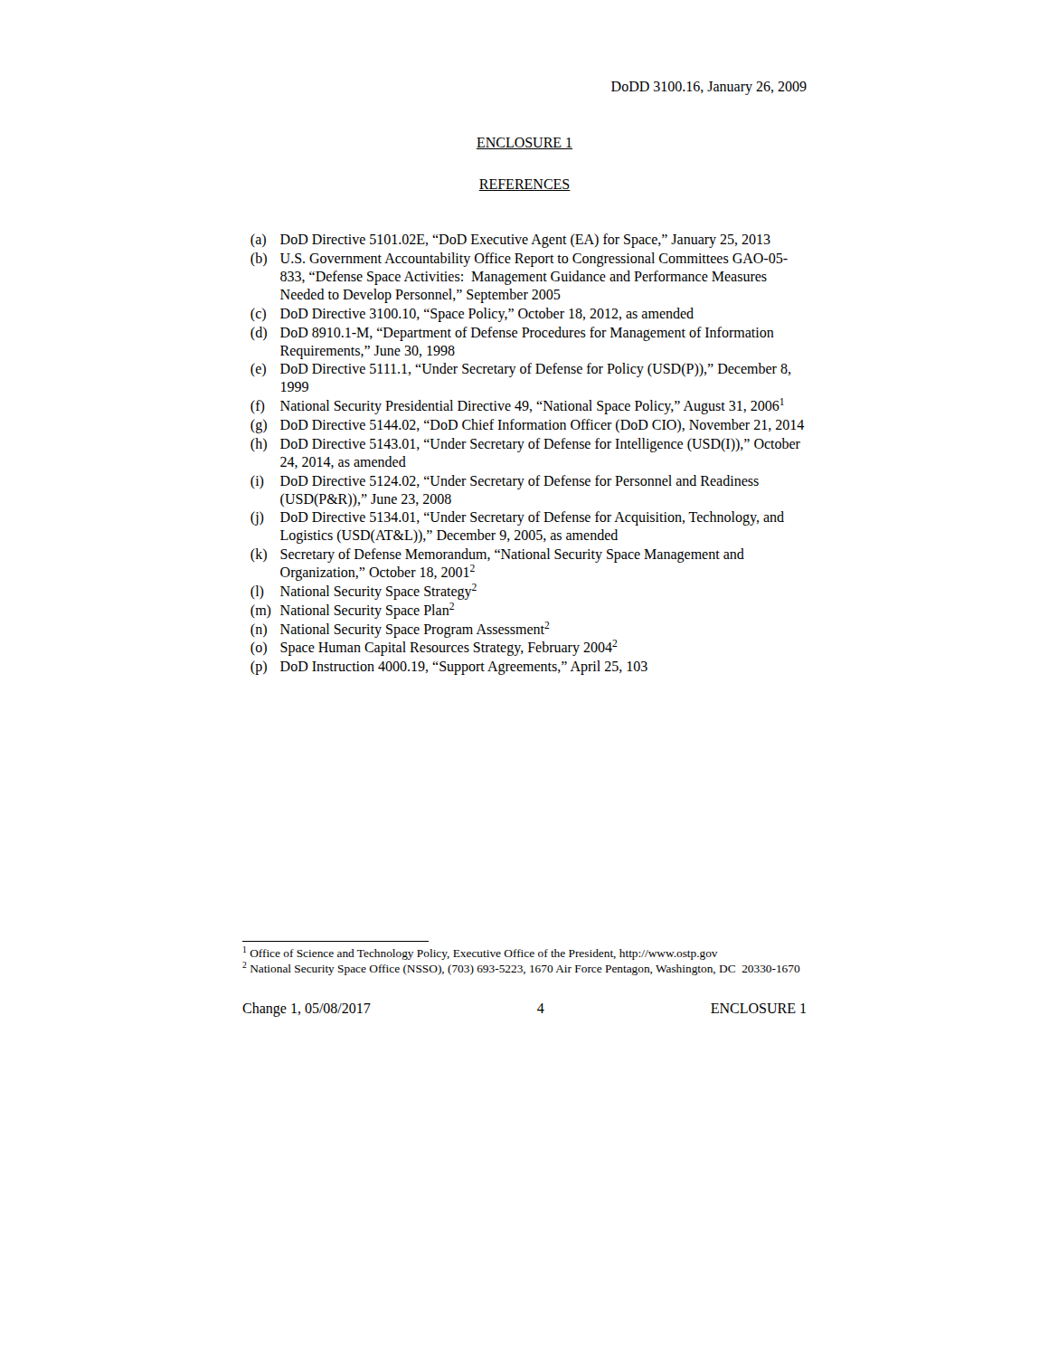DoDD 3100.16, January 26, 2009
ENCLOSURE 1
REFERENCES
(a) DoD Directive 5101.02E, “DoD Executive Agent (EA) for Space,” January 25, 2013
(b) U.S. Government Accountability Office Report to Congressional Committees GAO-05-833, “Defense Space Activities: Management Guidance and Performance Measures Needed to Develop Personnel,” September 2005
(c) DoD Directive 3100.10, “Space Policy,” October 18, 2012, as amended
(d) DoD 8910.1-M, “Department of Defense Procedures for Management of Information Requirements,” June 30, 1998
(e) DoD Directive 5111.1, “Under Secretary of Defense for Policy (USD(P)),” December 8, 1999
(f) National Security Presidential Directive 49, “National Space Policy,” August 31, 20061
(g) DoD Directive 5144.02, “DoD Chief Information Officer (DoD CIO), November 21, 2014
(h) DoD Directive 5143.01, “Under Secretary of Defense for Intelligence (USD(I)),” October 24, 2014, as amended
(i) DoD Directive 5124.02, “Under Secretary of Defense for Personnel and Readiness (USD(P&R)),” June 23, 2008
(j) DoD Directive 5134.01, “Under Secretary of Defense for Acquisition, Technology, and Logistics (USD(AT&L)),” December 9, 2005, as amended
(k) Secretary of Defense Memorandum, “National Security Space Management and Organization,” October 18, 20012
(l) National Security Space Strategy2
(m) National Security Space Plan2
(n) National Security Space Program Assessment2
(o) Space Human Capital Resources Strategy, February 20042
(p) DoD Instruction 4000.19, “Support Agreements,” April 25, 103
1 Office of Science and Technology Policy, Executive Office of the President, http://www.ostp.gov
2 National Security Space Office (NSSO), (703) 693-5223, 1670 Air Force Pentagon, Washington, DC 20330-1670
Change 1, 05/08/2017
4
ENCLOSURE 1